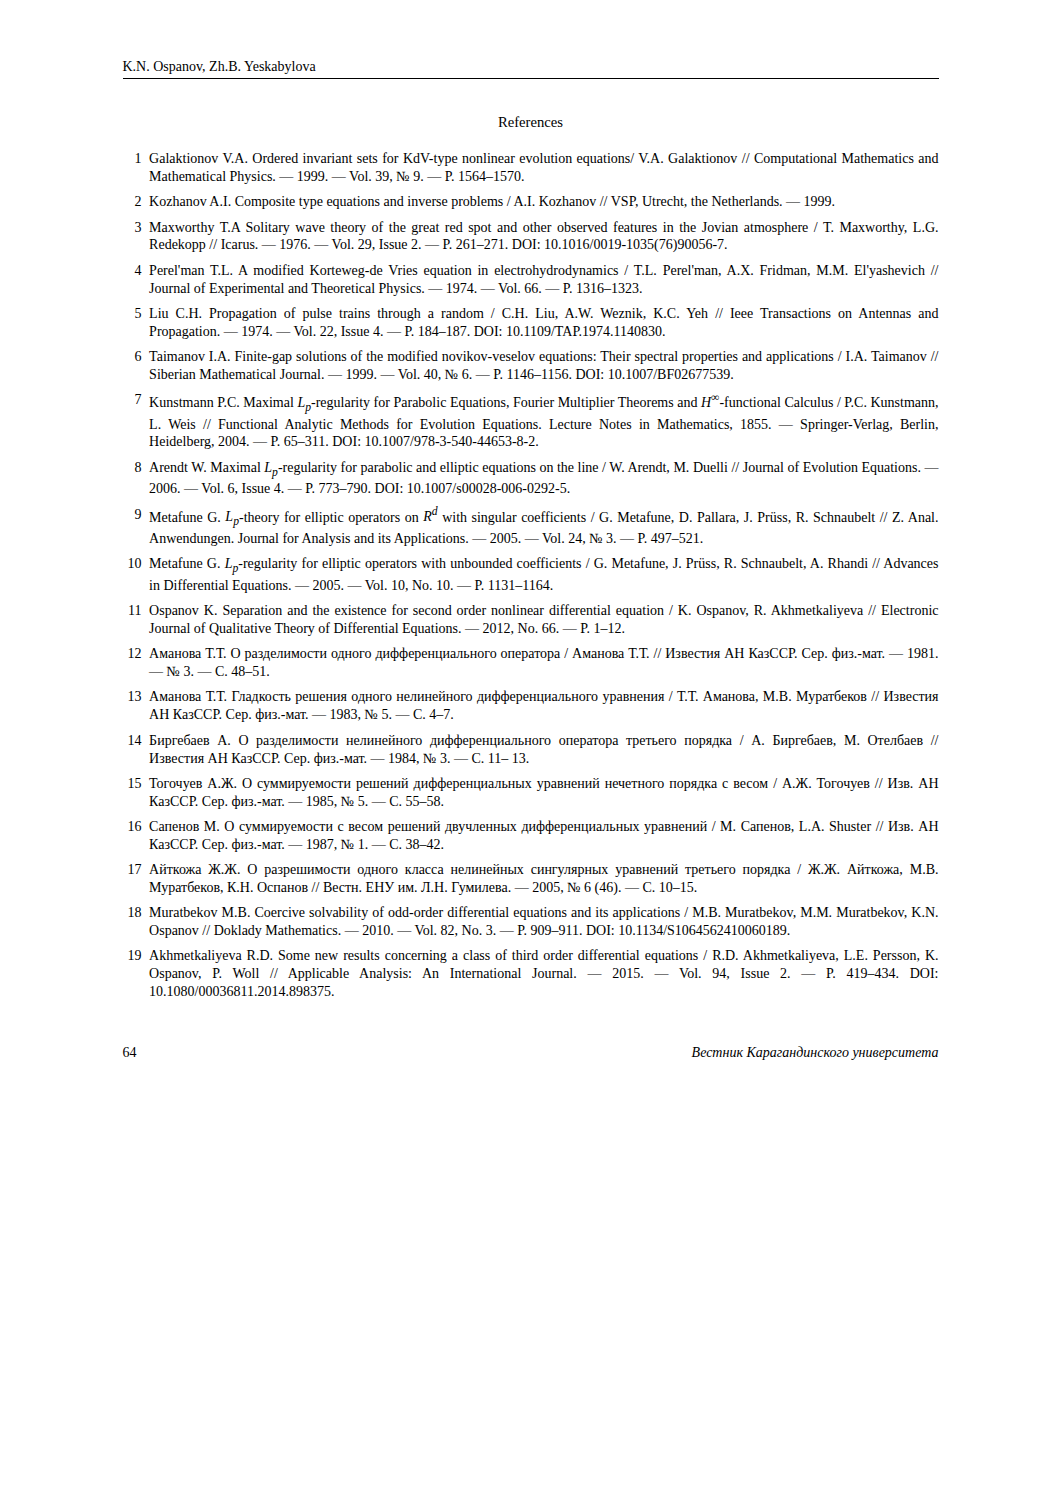K.N. Ospanov, Zh.B. Yeskabylova
References
Galaktionov V.A. Ordered invariant sets for KdV-type nonlinear evolution equations/ V.A. Galaktionov // Computational Mathematics and Mathematical Physics. — 1999. — Vol. 39, № 9. — P. 1564–1570.
Kozhanov A.I. Composite type equations and inverse problems / A.I. Kozhanov // VSP, Utrecht, the Netherlands. — 1999.
Maxworthy T.A Solitary wave theory of the great red spot and other observed features in the Jovian atmosphere / T. Maxworthy, L.G. Redekopp // Icarus. — 1976. — Vol. 29, Issue 2. — P. 261–271. DOI: 10.1016/0019-1035(76)90056-7.
Perel'man T.L. A modified Korteweg-de Vries equation in electrohydrodynamics / T.L. Perel'man, A.X. Fridman, M.M. El'yashevich // Journal of Experimental and Theoretical Physics. — 1974. — Vol. 66. — P. 1316–1323.
Liu C.H. Propagation of pulse trains through a random / C.H. Liu, A.W. Weznik, K.C. Yeh // Ieee Transactions on Antennas and Propagation. — 1974. — Vol. 22, Issue 4. — P. 184–187. DOI: 10.1109/TAP.1974.1140830.
Taimanov I.A. Finite-gap solutions of the modified novikov-veselov equations: Their spectral properties and applications / I.A. Taimanov // Siberian Mathematical Journal. — 1999. — Vol. 40, № 6. — P. 1146–1156. DOI: 10.1007/BF02677539.
Kunstmann P.C. Maximal Lp-regularity for Parabolic Equations, Fourier Multiplier Theorems and H∞-functional Calculus / P.C. Kunstmann, L. Weis // Functional Analytic Methods for Evolution Equations. Lecture Notes in Mathematics, 1855. — Springer-Verlag, Berlin, Heidelberg, 2004. — P. 65–311. DOI: 10.1007/978-3-540-44653-8-2.
Arendt W. Maximal Lp-regularity for parabolic and elliptic equations on the line / W. Arendt, M. Duelli // Journal of Evolution Equations. — 2006. — Vol. 6, Issue 4. — P. 773–790. DOI: 10.1007/s00028-006-0292-5.
Metafune G. Lp-theory for elliptic operators on Rd with singular coefficients / G. Metafune, D. Pallara, J. Prüss, R. Schnaubelt // Z. Anal. Anwendungen. Journal for Analysis and its Applications. — 2005. — Vol. 24, № 3. — P. 497–521.
Metafune G. Lp-regularity for elliptic operators with unbounded coefficients / G. Metafune, J. Prüss, R. Schnaubelt, A. Rhandi // Advances in Differential Equations. — 2005. — Vol. 10, No. 10. — P. 1131–1164.
Ospanov K. Separation and the existence for second order nonlinear differential equation / K. Ospanov, R. Akhmetkaliyeva // Electronic Journal of Qualitative Theory of Differential Equations. — 2012, No. 66. — P. 1–12.
Аманова Т.Т. О разделимости одного дифференциального оператора / Аманова Т.Т. // Известия АН КазССР. Сер. физ.-мат. — 1981. — № 3. — С. 48–51.
Аманова Т.Т. Гладкость решения одного нелинейного дифференциального уравнения / Т.Т. Аманова, М.В. Муратбеков // Известия АН КазССР. Сер. физ.-мат. — 1983, № 5. — С. 4–7.
Биргебаев А. О разделимости нелинейного дифференциального оператора третьего порядка / А. Биргебаев, М. Отелбаев // Известия АН КазССР. Сер. физ.-мат. — 1984, № 3. — С. 11– 13.
Тогочуев А.Ж. О суммируемости решений дифференциальных уравнений нечетного порядка с весом / А.Ж. Тогочуев // Изв. АН КазССР. Сер. физ.-мат. — 1985, № 5. — С. 55–58.
Сапенов М. О суммируемости с весом решений двучленных дифференциальных уравнений / М. Сапенов, L.A. Shuster // Изв. АН КазССР. Сер. физ.-мат. — 1987, № 1. — С. 38–42.
Айткожа Ж.Ж. О разрешимости одного класса нелинейных сингулярных уравнений третьего порядка / Ж.Ж. Айткожа, М.В. Муратбеков, К.Н. Оспанов // Вестн. ЕНУ им. Л.Н. Гумилева. — 2005, № 6 (46). — С. 10–15.
Muratbekov M.B. Coercive solvability of odd-order differential equations and its applications / M.B. Muratbekov, M.M. Muratbekov, K.N. Ospanov // Doklady Mathematics. — 2010. — Vol. 82, No. 3. — P. 909–911. DOI: 10.1134/S1064562410060189.
Akhmetkaliyeva R.D. Some new results concerning a class of third order differential equations / R.D. Akhmetkaliyeva, L.E. Persson, K. Ospanov, P. Woll // Applicable Analysis: An International Journal. — 2015. — Vol. 94, Issue 2. — P. 419–434. DOI: 10.1080/00036811.2014.898375.
64 Вестник Карагандинского университета